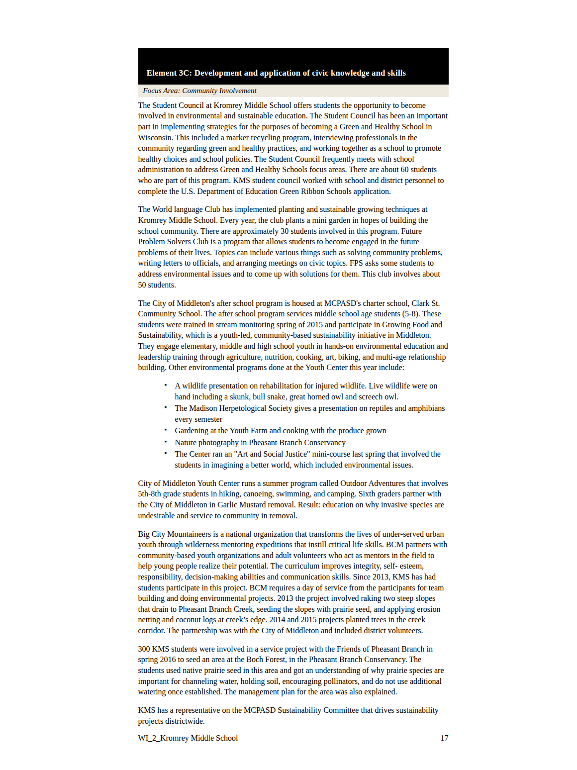Element 3C: Development and application of civic knowledge and skills
Focus Area: Community Involvement
The Student Council at Kromrey Middle School offers students the opportunity to become involved in environmental and sustainable education. The Student Council has been an important part in implementing strategies for the purposes of becoming a Green and Healthy School in Wisconsin. This included a marker recycling program, interviewing professionals in the community regarding green and healthy practices, and working together as a school to promote healthy choices and school policies. The Student Council frequently meets with school administration to address Green and Healthy Schools focus areas. There are about 60 students who are part of this program. KMS student council worked with school and district personnel to complete the U.S. Department of Education Green Ribbon Schools application.
The World language Club has implemented planting and sustainable growing techniques at Kromrey Middle School. Every year, the club plants a mini garden in hopes of building the school community. There are approximately 30 students involved in this program. Future Problem Solvers Club is a program that allows students to become engaged in the future problems of their lives. Topics can include various things such as solving community problems, writing letters to officials, and arranging meetings on civic topics. FPS asks some students to address environmental issues and to come up with solutions for them. This club involves about 50 students.
The City of Middleton's after school program is housed at MCPASD's charter school, Clark St. Community School. The after school program services middle school age students (5-8). These students were trained in stream monitoring spring of 2015 and participate in Growing Food and Sustainability, which is a youth-led, community-based sustainability initiative in Middleton. They engage elementary, middle and high school youth in hands-on environmental education and leadership training through agriculture, nutrition, cooking, art, biking, and multi-age relationship building. Other environmental programs done at the Youth Center this year include:
A wildlife presentation on rehabilitation for injured wildlife. Live wildlife were on hand including a skunk, bull snake, great horned owl and screech owl.
The Madison Herpetological Society gives a presentation on reptiles and amphibians every semester
Gardening at the Youth Farm and cooking with the produce grown
Nature photography in Pheasant Branch Conservancy
The Center ran an "Art and Social Justice" mini-course last spring that involved the students in imagining a better world, which included environmental issues.
City of Middleton Youth Center runs a summer program called Outdoor Adventures that involves 5th-8th grade students in hiking, canoeing, swimming, and camping. Sixth graders partner with the City of Middleton in Garlic Mustard removal. Result: education on why invasive species are undesirable and service to community in removal.
Big City Mountaineers is a national organization that transforms the lives of under-served urban youth through wilderness mentoring expeditions that instill critical life skills. BCM partners with community-based youth organizations and adult volunteers who act as mentors in the field to help young people realize their potential. The curriculum improves integrity, self- esteem, responsibility, decision-making abilities and communication skills. Since 2013, KMS has had students participate in this project. BCM requires a day of service from the participants for team building and doing environmental projects. 2013 the project involved raking two steep slopes that drain to Pheasant Branch Creek, seeding the slopes with prairie seed, and applying erosion netting and coconut logs at creek’s edge. 2014 and 2015 projects planted trees in the creek corridor. The partnership was with the City of Middleton and included district volunteers.
300 KMS students were involved in a service project with the Friends of Pheasant Branch in spring 2016 to seed an area at the Boch Forest, in the Pheasant Branch Conservancy. The students used native prairie seed in this area and got an understanding of why prairie species are important for channeling water, holding soil, encouraging pollinators, and do not use additional watering once established. The management plan for the area was also explained.
KMS has a representative on the MCPASD Sustainability Committee that drives sustainability projects districtwide.
WI_2_Kromrey Middle School 17